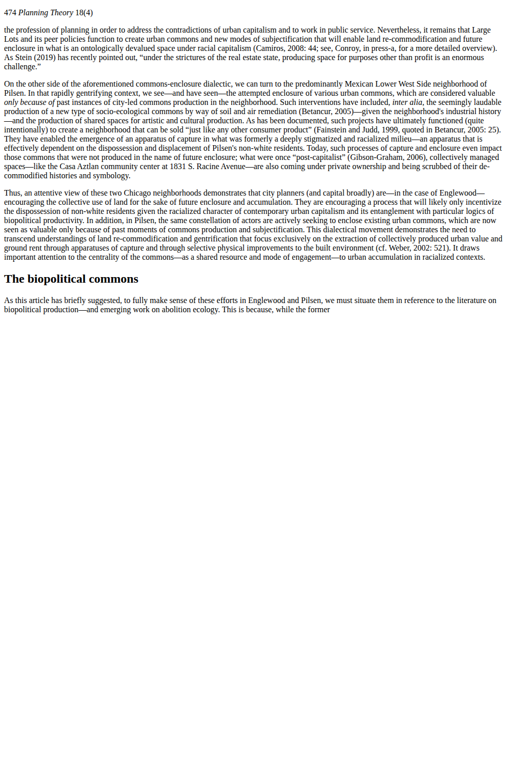474 Planning Theory 18(4)
the profession of planning in order to address the contradictions of urban capitalism and to work in public service. Nevertheless, it remains that Large Lots and its peer policies function to create urban commons and new modes of subjectification that will enable land re-commodification and future enclosure in what is an ontologically devalued space under racial capitalism (Camiros, 2008: 44; see, Conroy, in press-a, for a more detailed overview). As Stein (2019) has recently pointed out, “under the strictures of the real estate state, producing space for purposes other than profit is an enormous challenge.”
On the other side of the aforementioned commons-enclosure dialectic, we can turn to the predominantly Mexican Lower West Side neighborhood of Pilsen. In that rapidly gentrifying context, we see—and have seen—the attempted enclosure of various urban commons, which are considered valuable only because of past instances of city-led commons production in the neighborhood. Such interventions have included, inter alia, the seemingly laudable production of a new type of socio-ecological commons by way of soil and air remediation (Betancur, 2005)—given the neighborhood's industrial history—and the production of shared spaces for artistic and cultural production. As has been documented, such projects have ultimately functioned (quite intentionally) to create a neighborhood that can be sold “just like any other consumer product” (Fainstein and Judd, 1999, quoted in Betancur, 2005: 25). They have enabled the emergence of an apparatus of capture in what was formerly a deeply stigmatized and racialized milieu—an apparatus that is effectively dependent on the dispossession and displacement of Pilsen's non-white residents. Today, such processes of capture and enclosure even impact those commons that were not produced in the name of future enclosure; what were once “post-capitalist” (Gibson-Graham, 2006), collectively managed spaces—like the Casa Aztlan community center at 1831 S. Racine Avenue—are also coming under private ownership and being scrubbed of their de-commodified histories and symbology.
Thus, an attentive view of these two Chicago neighborhoods demonstrates that city planners (and capital broadly) are—in the case of Englewood—encouraging the collective use of land for the sake of future enclosure and accumulation. They are encouraging a process that will likely only incentivize the dispossession of non-white residents given the racialized character of contemporary urban capitalism and its entanglement with particular logics of biopolitical productivity. In addition, in Pilsen, the same constellation of actors are actively seeking to enclose existing urban commons, which are now seen as valuable only because of past moments of commons production and subjectification. This dialectical movement demonstrates the need to transcend understandings of land re-commodification and gentrification that focus exclusively on the extraction of collectively produced urban value and ground rent through apparatuses of capture and through selective physical improvements to the built environment (cf. Weber, 2002: 521). It draws important attention to the centrality of the commons—as a shared resource and mode of engagement—to urban accumulation in racialized contexts.
The biopolitical commons
As this article has briefly suggested, to fully make sense of these efforts in Englewood and Pilsen, we must situate them in reference to the literature on biopolitical production—and emerging work on abolition ecology. This is because, while the former